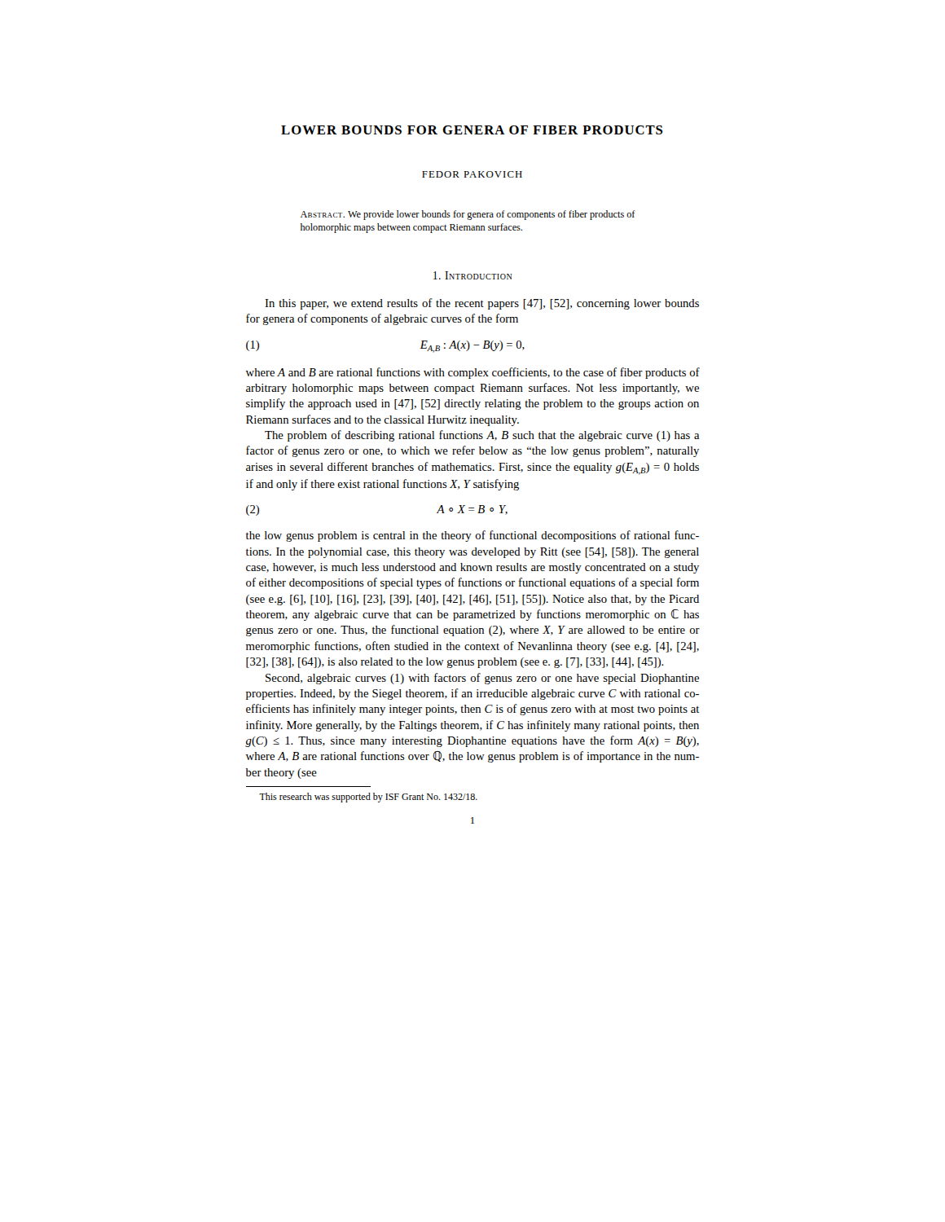Lower bounds for genera of fiber products
Fedor Pakovich
Abstract. We provide lower bounds for genera of components of fiber products of holomorphic maps between compact Riemann surfaces.
1. Introduction
In this paper, we extend results of the recent papers [47], [52], concerning lower bounds for genera of components of algebraic curves of the form
(1) EA,B : A(x) − B(y) = 0,
where A and B are rational functions with complex coefficients, to the case of fiber products of arbitrary holomorphic maps between compact Riemann surfaces. Not less importantly, we simplify the approach used in [47], [52] directly relating the problem to the groups action on Riemann surfaces and to the classical Hurwitz inequality.
The problem of describing rational functions A, B such that the algebraic curve (1) has a factor of genus zero or one, to which we refer below as “the low genus problem”, naturally arises in several different branches of mathematics. First, since the equality g(EA,B) = 0 holds if and only if there exist rational functions X, Y satisfying
(2) A ∘ X = B ∘ Y,
the low genus problem is central in the theory of functional decompositions of rational functions. In the polynomial case, this theory was developed by Ritt (see [54], [58]). The general case, however, is much less understood and known results are mostly concentrated on a study of either decompositions of special types of functions or functional equations of a special form (see e.g. [6], [10], [16], [23], [39], [40], [42], [46], [51], [55]). Notice also that, by the Picard theorem, any algebraic curve that can be parametrized by functions meromorphic on ℂ has genus zero or one. Thus, the functional equation (2), where X, Y are allowed to be entire or meromorphic functions, often studied in the context of Nevanlinna theory (see e.g. [4], [24], [32], [38], [64]), is also related to the low genus problem (see e. g. [7], [33], [44], [45]).
Second, algebraic curves (1) with factors of genus zero or one have special Diophantine properties. Indeed, by the Siegel theorem, if an irreducible algebraic curve C with rational coefficients has infinitely many integer points, then C is of genus zero with at most two points at infinity. More generally, by the Faltings theorem, if C has infinitely many rational points, then g(C) ≤ 1. Thus, since many interesting Diophantine equations have the form A(x) = B(y), where A, B are rational functions over ℚ, the low genus problem is of importance in the number theory (see
This research was supported by ISF Grant No. 1432/18.
1